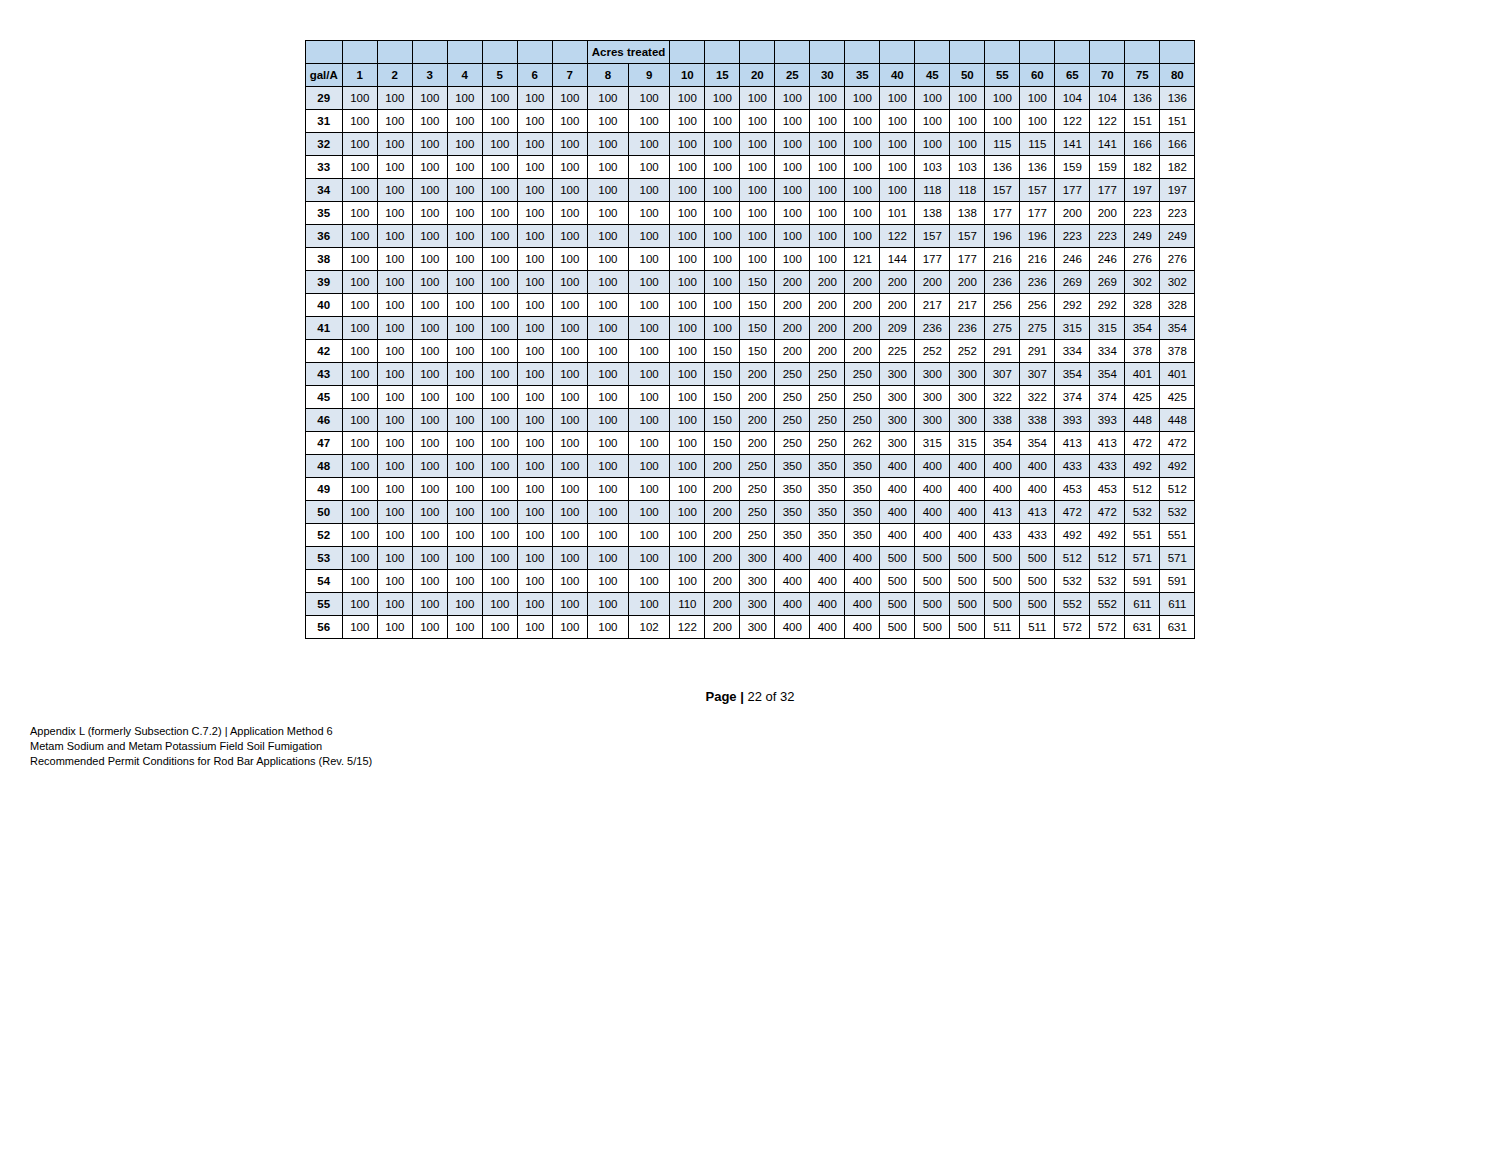| | | | | | | | | Acres treated | | | | | | | | | | | | | | | |
| --- | --- | --- | --- | --- | --- | --- | --- | --- | --- | --- | --- | --- | --- | --- | --- | --- | --- | --- | --- | --- | --- | --- | --- |
| gal/A | 1 | 2 | 3 | 4 | 5 | 6 | 7 | 8 | 9 | 10 | 15 | 20 | 25 | 30 | 35 | 40 | 45 | 50 | 55 | 60 | 65 | 70 | 75 | 80 |
| 29 | 100 | 100 | 100 | 100 | 100 | 100 | 100 | 100 | 100 | 100 | 100 | 100 | 100 | 100 | 100 | 100 | 100 | 100 | 100 | 100 | 104 | 104 | 136 | 136 |
| 31 | 100 | 100 | 100 | 100 | 100 | 100 | 100 | 100 | 100 | 100 | 100 | 100 | 100 | 100 | 100 | 100 | 100 | 100 | 100 | 100 | 122 | 122 | 151 | 151 |
| 32 | 100 | 100 | 100 | 100 | 100 | 100 | 100 | 100 | 100 | 100 | 100 | 100 | 100 | 100 | 100 | 100 | 100 | 100 | 115 | 115 | 141 | 141 | 166 | 166 |
| 33 | 100 | 100 | 100 | 100 | 100 | 100 | 100 | 100 | 100 | 100 | 100 | 100 | 100 | 100 | 100 | 100 | 103 | 103 | 136 | 136 | 159 | 159 | 182 | 182 |
| 34 | 100 | 100 | 100 | 100 | 100 | 100 | 100 | 100 | 100 | 100 | 100 | 100 | 100 | 100 | 100 | 100 | 118 | 118 | 157 | 157 | 177 | 177 | 197 | 197 |
| 35 | 100 | 100 | 100 | 100 | 100 | 100 | 100 | 100 | 100 | 100 | 100 | 100 | 100 | 100 | 100 | 101 | 138 | 138 | 177 | 177 | 200 | 200 | 223 | 223 |
| 36 | 100 | 100 | 100 | 100 | 100 | 100 | 100 | 100 | 100 | 100 | 100 | 100 | 100 | 100 | 100 | 122 | 157 | 157 | 196 | 196 | 223 | 223 | 249 | 249 |
| 38 | 100 | 100 | 100 | 100 | 100 | 100 | 100 | 100 | 100 | 100 | 100 | 100 | 100 | 100 | 121 | 144 | 177 | 177 | 216 | 216 | 246 | 246 | 276 | 276 |
| 39 | 100 | 100 | 100 | 100 | 100 | 100 | 100 | 100 | 100 | 100 | 100 | 150 | 200 | 200 | 200 | 200 | 200 | 200 | 236 | 236 | 269 | 269 | 302 | 302 |
| 40 | 100 | 100 | 100 | 100 | 100 | 100 | 100 | 100 | 100 | 100 | 100 | 150 | 200 | 200 | 200 | 200 | 217 | 217 | 256 | 256 | 292 | 292 | 328 | 328 |
| 41 | 100 | 100 | 100 | 100 | 100 | 100 | 100 | 100 | 100 | 100 | 100 | 150 | 200 | 200 | 200 | 209 | 236 | 236 | 275 | 275 | 315 | 315 | 354 | 354 |
| 42 | 100 | 100 | 100 | 100 | 100 | 100 | 100 | 100 | 100 | 100 | 150 | 150 | 200 | 200 | 200 | 225 | 252 | 252 | 291 | 291 | 334 | 334 | 378 | 378 |
| 43 | 100 | 100 | 100 | 100 | 100 | 100 | 100 | 100 | 100 | 100 | 150 | 200 | 250 | 250 | 250 | 300 | 300 | 300 | 307 | 307 | 354 | 354 | 401 | 401 |
| 45 | 100 | 100 | 100 | 100 | 100 | 100 | 100 | 100 | 100 | 100 | 150 | 200 | 250 | 250 | 250 | 300 | 300 | 300 | 322 | 322 | 374 | 374 | 425 | 425 |
| 46 | 100 | 100 | 100 | 100 | 100 | 100 | 100 | 100 | 100 | 100 | 150 | 200 | 250 | 250 | 250 | 300 | 300 | 300 | 338 | 338 | 393 | 393 | 448 | 448 |
| 47 | 100 | 100 | 100 | 100 | 100 | 100 | 100 | 100 | 100 | 100 | 150 | 200 | 250 | 250 | 262 | 300 | 315 | 315 | 354 | 354 | 413 | 413 | 472 | 472 |
| 48 | 100 | 100 | 100 | 100 | 100 | 100 | 100 | 100 | 100 | 100 | 200 | 250 | 350 | 350 | 350 | 400 | 400 | 400 | 400 | 400 | 433 | 433 | 492 | 492 |
| 49 | 100 | 100 | 100 | 100 | 100 | 100 | 100 | 100 | 100 | 100 | 200 | 250 | 350 | 350 | 350 | 400 | 400 | 400 | 400 | 400 | 453 | 453 | 512 | 512 |
| 50 | 100 | 100 | 100 | 100 | 100 | 100 | 100 | 100 | 100 | 100 | 200 | 250 | 350 | 350 | 350 | 400 | 400 | 400 | 413 | 413 | 472 | 472 | 532 | 532 |
| 52 | 100 | 100 | 100 | 100 | 100 | 100 | 100 | 100 | 100 | 100 | 200 | 250 | 350 | 350 | 350 | 400 | 400 | 400 | 433 | 433 | 492 | 492 | 551 | 551 |
| 53 | 100 | 100 | 100 | 100 | 100 | 100 | 100 | 100 | 100 | 100 | 200 | 300 | 400 | 400 | 400 | 500 | 500 | 500 | 500 | 500 | 512 | 512 | 571 | 571 |
| 54 | 100 | 100 | 100 | 100 | 100 | 100 | 100 | 100 | 100 | 100 | 200 | 300 | 400 | 400 | 400 | 500 | 500 | 500 | 500 | 500 | 532 | 532 | 591 | 591 |
| 55 | 100 | 100 | 100 | 100 | 100 | 100 | 100 | 100 | 100 | 110 | 200 | 300 | 400 | 400 | 400 | 500 | 500 | 500 | 500 | 500 | 552 | 552 | 611 | 611 |
| 56 | 100 | 100 | 100 | 100 | 100 | 100 | 100 | 100 | 102 | 122 | 200 | 300 | 400 | 400 | 400 | 500 | 500 | 500 | 511 | 511 | 572 | 572 | 631 | 631 |
Page | 22 of 32
Appendix L (formerly Subsection C.7.2) | Application Method 6
Metam Sodium and Metam Potassium Field Soil Fumigation
Recommended Permit Conditions for Rod Bar Applications (Rev. 5/15)